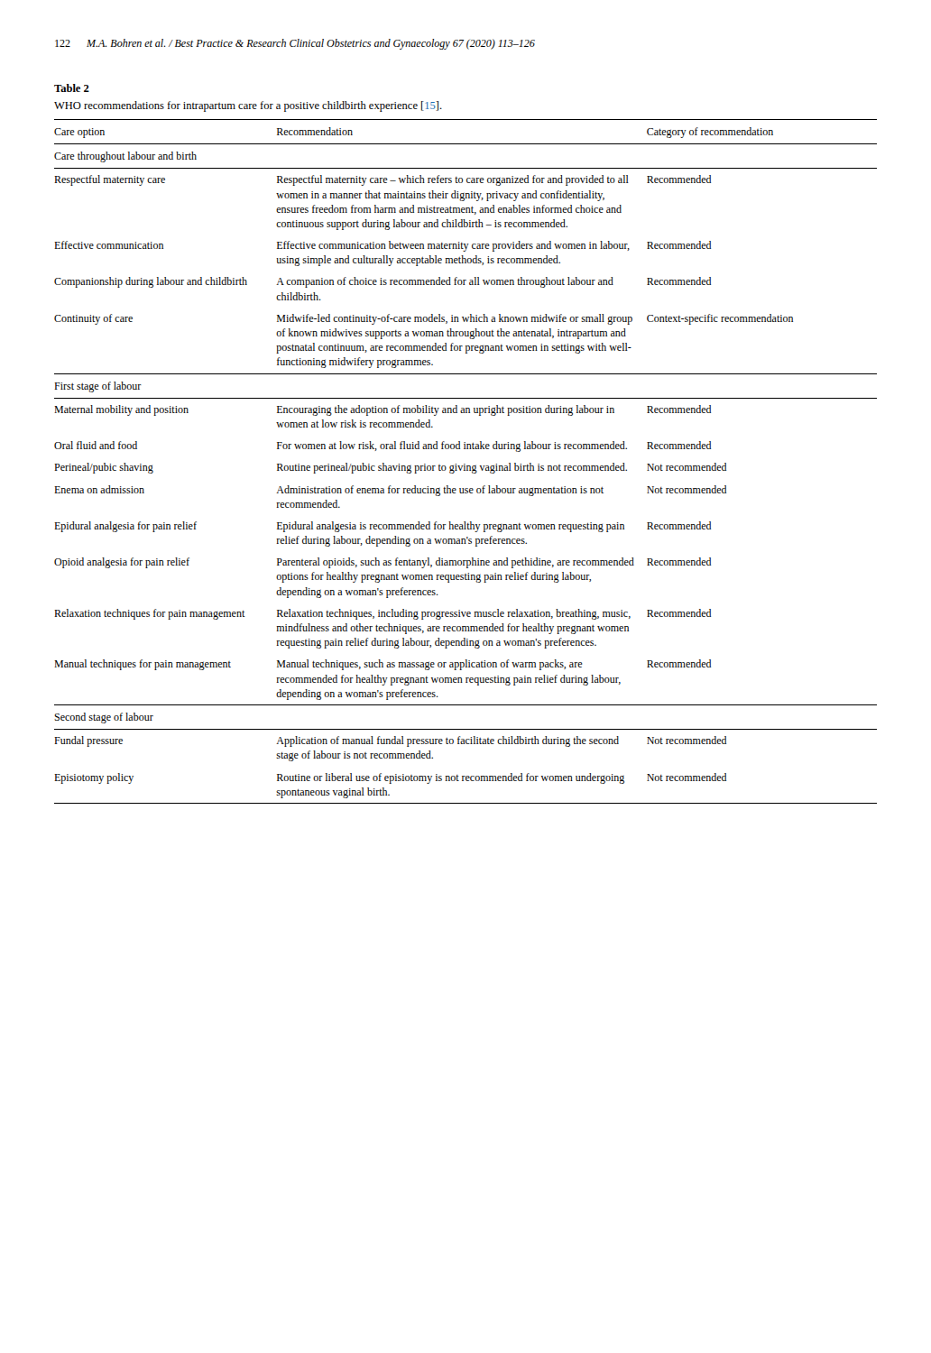122 M.A. Bohren et al. / Best Practice & Research Clinical Obstetrics and Gynaecology 67 (2020) 113–126
Table 2
WHO recommendations for intrapartum care for a positive childbirth experience [15].
| Care option | Recommendation | Category of recommendation |
| --- | --- | --- |
| Care throughout labour and birth |
| Respectful maternity care | Respectful maternity care – which refers to care organized for and provided to all women in a manner that maintains their dignity, privacy and confidentiality, ensures freedom from harm and mistreatment, and enables informed choice and continuous support during labour and childbirth – is recommended. | Recommended |
| Effective communication | Effective communication between maternity care providers and women in labour, using simple and culturally acceptable methods, is recommended. | Recommended |
| Companionship during labour and childbirth | A companion of choice is recommended for all women throughout labour and childbirth. | Recommended |
| Continuity of care | Midwife-led continuity-of-care models, in which a known midwife or small group of known midwives supports a woman throughout the antenatal, intrapartum and postnatal continuum, are recommended for pregnant women in settings with well-functioning midwifery programmes. | Context-specific recommendation |
| First stage of labour |
| Maternal mobility and position | Encouraging the adoption of mobility and an upright position during labour in women at low risk is recommended. | Recommended |
| Oral fluid and food | For women at low risk, oral fluid and food intake during labour is recommended. | Recommended |
| Perineal/pubic shaving | Routine perineal/pubic shaving prior to giving vaginal birth is not recommended. | Not recommended |
| Enema on admission | Administration of enema for reducing the use of labour augmentation is not recommended. | Not recommended |
| Epidural analgesia for pain relief | Epidural analgesia is recommended for healthy pregnant women requesting pain relief during labour, depending on a woman's preferences. | Recommended |
| Opioid analgesia for pain relief | Parenteral opioids, such as fentanyl, diamorphine and pethidine, are recommended options for healthy pregnant women requesting pain relief during labour, depending on a woman's preferences. | Recommended |
| Relaxation techniques for pain management | Relaxation techniques, including progressive muscle relaxation, breathing, music, mindfulness and other techniques, are recommended for healthy pregnant women requesting pain relief during labour, depending on a woman's preferences. | Recommended |
| Manual techniques for pain management | Manual techniques, such as massage or application of warm packs, are recommended for healthy pregnant women requesting pain relief during labour, depending on a woman's preferences. | Recommended |
| Second stage of labour |
| Fundal pressure | Application of manual fundal pressure to facilitate childbirth during the second stage of labour is not recommended. | Not recommended |
| Episiotomy policy | Routine or liberal use of episiotomy is not recommended for women undergoing spontaneous vaginal birth. | Not recommended |